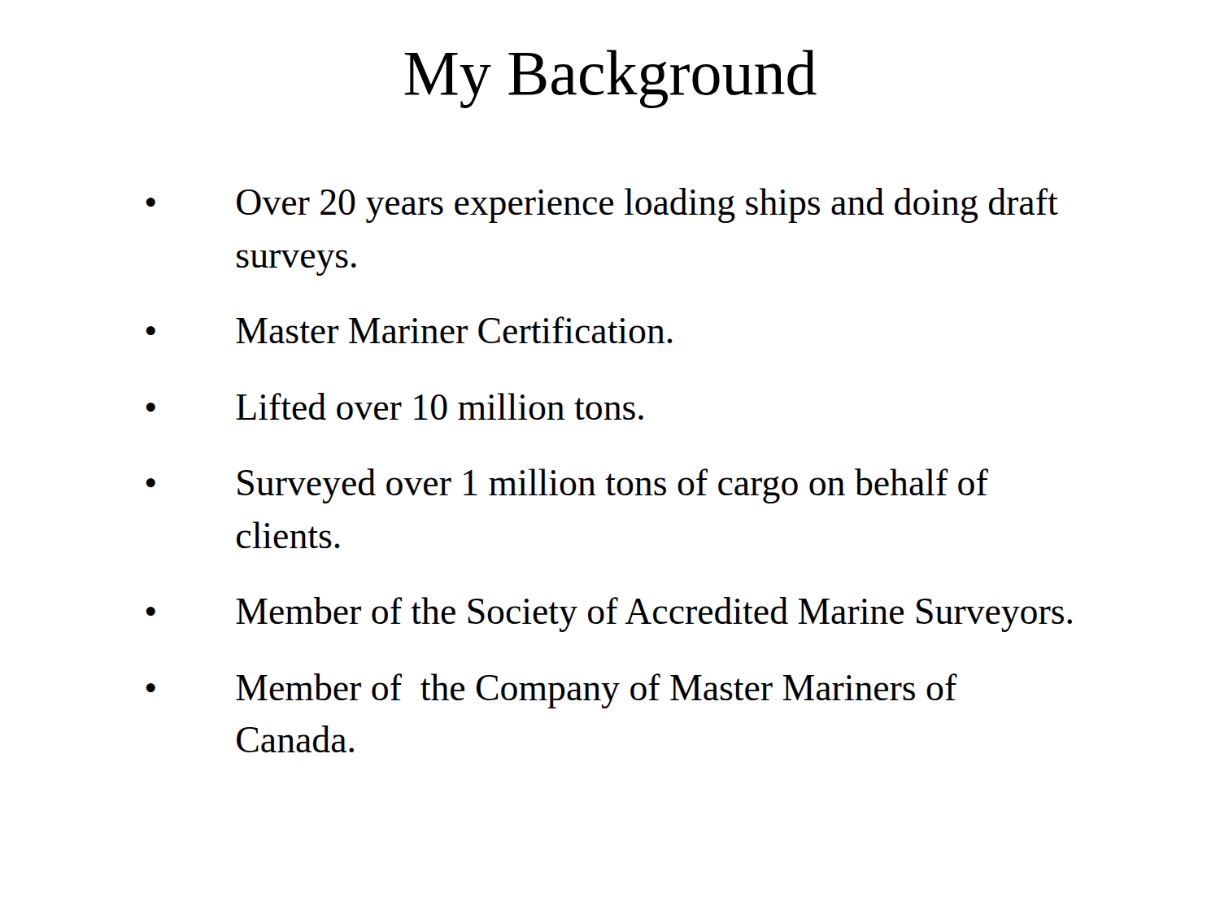My Background
Over 20 years experience loading ships and doing draft surveys.
Master Mariner Certification.
Lifted over 10 million tons.
Surveyed over 1 million tons of cargo on behalf of clients.
Member of the Society of Accredited Marine Surveyors.
Member of the Company of Master Mariners of Canada.